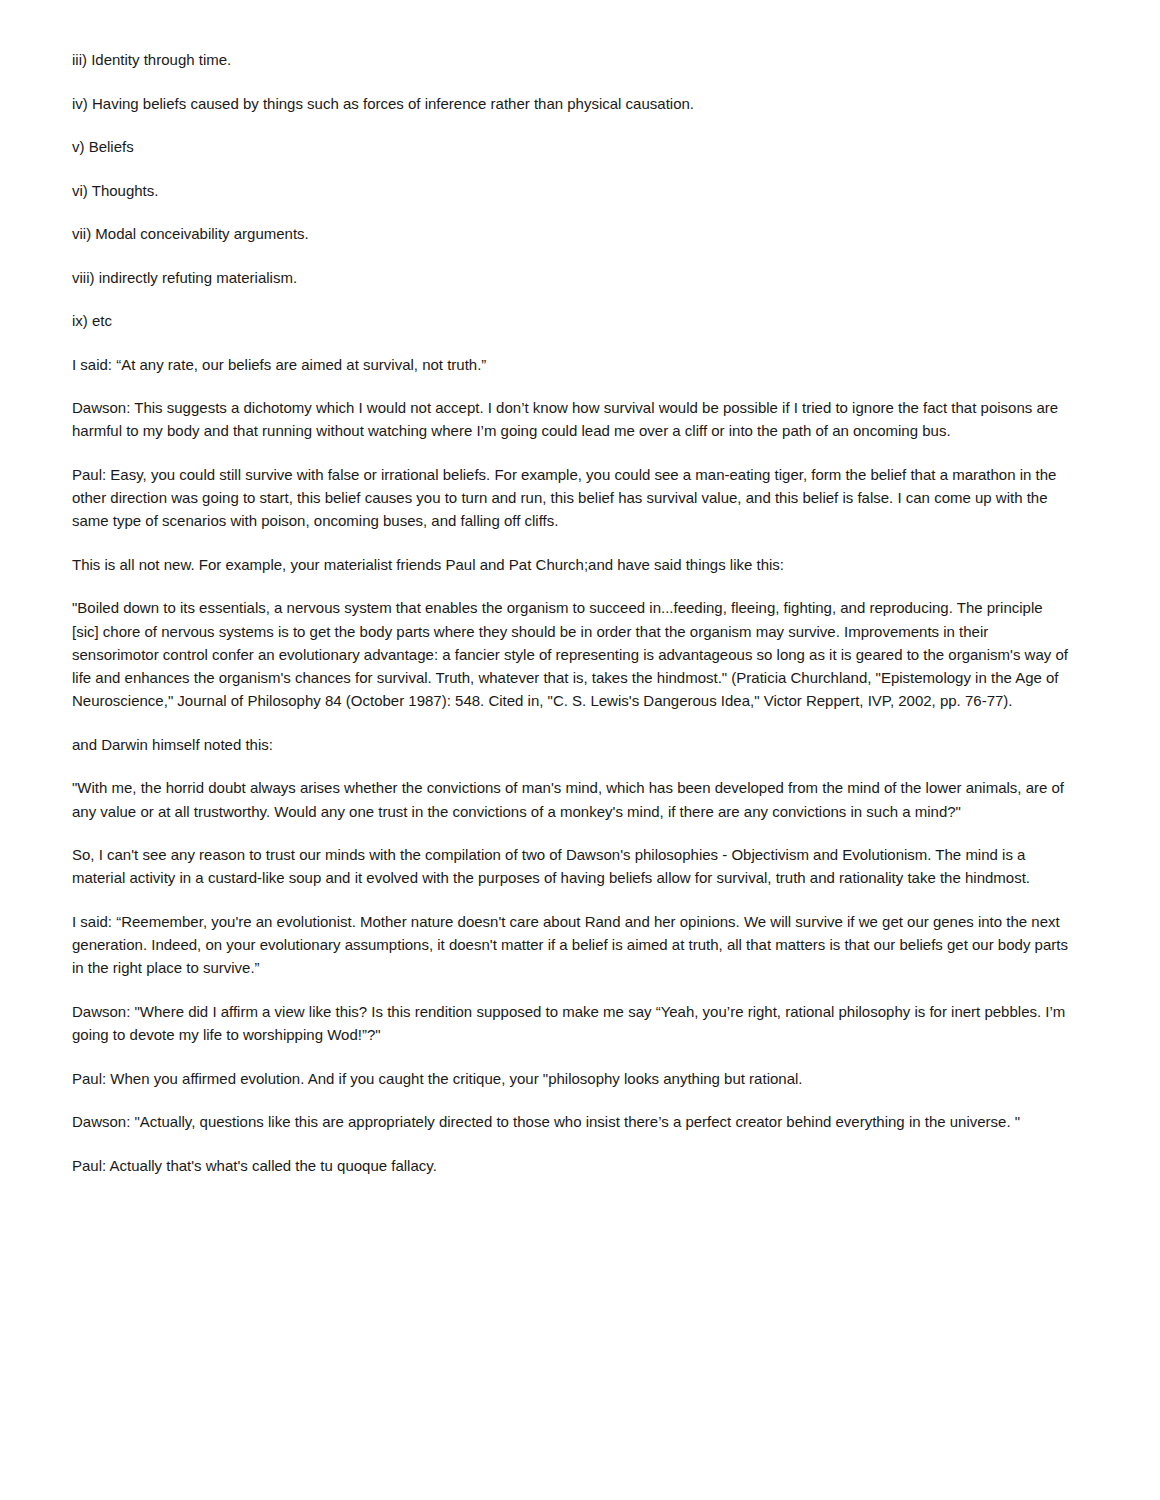iii) Identity through time.
iv) Having beliefs caused by things such as forces of inference rather than physical causation.
v) Beliefs
vi) Thoughts.
vii) Modal conceivability arguments.
viii) indirectly refuting materialism.
ix) etc
I said: “At any rate, our beliefs are aimed at survival, not truth.”
Dawson: This suggests a dichotomy which I would not accept. I don’t know how survival would be possible if I tried to ignore the fact that poisons are harmful to my body and that running without watching where I’m going could lead me over a cliff or into the path of an oncoming bus.
Paul: Easy, you could still survive with false or irrational beliefs. For example, you could see a man-eating tiger, form the belief that a marathon in the other direction was going to start, this belief causes you to turn and run, this belief has survival value, and this belief is false. I can come up with the same type of scenarios with poison, oncoming buses, and falling off cliffs.
This is all not new. For example, your materialist friends Paul and Pat Church;and have said things like this:
"Boiled down to its essentials, a nervous system that enables the organism to succeed in...feeding, fleeing, fighting, and reproducing. The principle [sic] chore of nervous systems is to get the body parts where they should be in order that the organism may survive. Improvements in their sensorimotor control confer an evolutionary advantage: a fancier style of representing is advantageous so long as it is geared to the organism's way of life and enhances the organism's chances for survival. Truth, whatever that is, takes the hindmost." (Praticia Churchland, "Epistemology in the Age of Neuroscience," Journal of Philosophy 84 (October 1987): 548. Cited in, "C. S. Lewis's Dangerous Idea," Victor Reppert, IVP, 2002, pp. 76-77).
and Darwin himself noted this:
"With me, the horrid doubt always arises whether the convictions of man's mind, which has been developed from the mind of the lower animals, are of any value or at all trustworthy. Would any one trust in the convictions of a monkey's mind, if there are any convictions in such a mind?"
So, I can't see any reason to trust our minds with the compilation of two of Dawson's philosophies - Objectivism and Evolutionism. The mind is a material activity in a custard-like soup and it evolved with the purposes of having beliefs allow for survival, truth and rationality take the hindmost.
I said: “Reemember, you're an evolutionist. Mother nature doesn't care about Rand and her opinions. We will survive if we get our genes into the next generation. Indeed, on your evolutionary assumptions, it doesn't matter if a belief is aimed at truth, all that matters is that our beliefs get our body parts in the right place to survive.”
Dawson: "Where did I affirm a view like this? Is this rendition supposed to make me say “Yeah, you’re right, rational philosophy is for inert pebbles. I’m going to devote my life to worshipping Wod!”?"
Paul: When you affirmed evolution. And if you caught the critique, your "philosophy looks anything but rational.
Dawson: "Actually, questions like this are appropriately directed to those who insist there’s a perfect creator behind everything in the universe. "
Paul: Actually that's what's called the tu quoque fallacy.